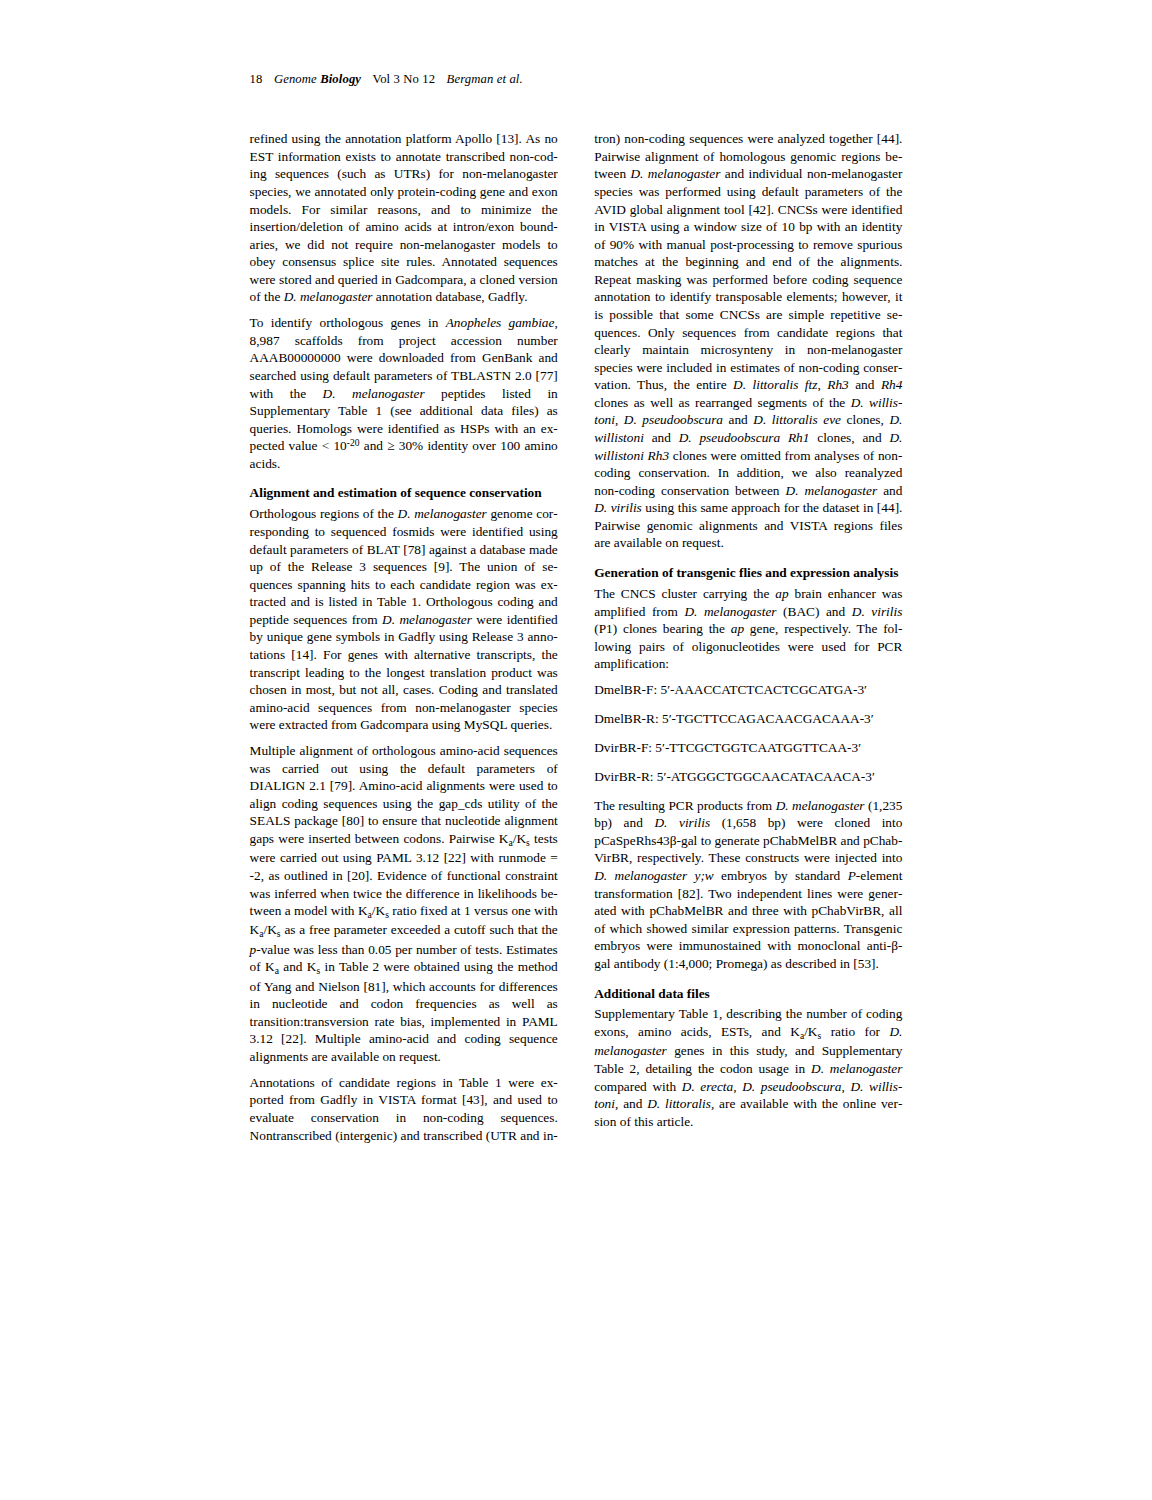18 Genome Biology Vol 3 No 12 Bergman et al.
refined using the annotation platform Apollo [13]. As no EST information exists to annotate transcribed non-coding sequences (such as UTRs) for non-melanogaster species, we annotated only protein-coding gene and exon models. For similar reasons, and to minimize the insertion/deletion of amino acids at intron/exon boundaries, we did not require non-melanogaster models to obey consensus splice site rules. Annotated sequences were stored and queried in Gadcompara, a cloned version of the D. melanogaster annotation database, Gadfly.
To identify orthologous genes in Anopheles gambiae, 8,987 scaffolds from project accession number AAAB00000000 were downloaded from GenBank and searched using default parameters of TBLASTN 2.0 [77] with the D. melanogaster peptides listed in Supplementary Table 1 (see additional data files) as queries. Homologs were identified as HSPs with an expected value < 10-20 and ≥ 30% identity over 100 amino acids.
Alignment and estimation of sequence conservation
Orthologous regions of the D. melanogaster genome corresponding to sequenced fosmids were identified using default parameters of BLAT [78] against a database made up of the Release 3 sequences [9]. The union of sequences spanning hits to each candidate region was extracted and is listed in Table 1. Orthologous coding and peptide sequences from D. melanogaster were identified by unique gene symbols in Gadfly using Release 3 annotations [14]. For genes with alternative transcripts, the transcript leading to the longest translation product was chosen in most, but not all, cases. Coding and translated amino-acid sequences from non-melanogaster species were extracted from Gadcompara using MySQL queries.
Multiple alignment of orthologous amino-acid sequences was carried out using the default parameters of DIALIGN 2.1 [79]. Amino-acid alignments were used to align coding sequences using the gap_cds utility of the SEALS package [80] to ensure that nucleotide alignment gaps were inserted between codons. Pairwise Ka/Ks tests were carried out using PAML 3.12 [22] with runmode = -2, as outlined in [20]. Evidence of functional constraint was inferred when twice the difference in likelihoods between a model with Ka/Ks ratio fixed at 1 versus one with Ka/Ks as a free parameter exceeded a cutoff such that the p-value was less than 0.05 per number of tests. Estimates of Ka and Ks in Table 2 were obtained using the method of Yang and Nielson [81], which accounts for differences in nucleotide and codon frequencies as well as transition:transversion rate bias, implemented in PAML 3.12 [22]. Multiple amino-acid and coding sequence alignments are available on request.
Annotations of candidate regions in Table 1 were exported from Gadfly in VISTA format [43], and used to evaluate conservation in non-coding sequences. Nontranscribed (intergenic) and transcribed (UTR and intron) non-coding sequences were analyzed together [44]. Pairwise alignment of homologous genomic regions between D. melanogaster and individual non-melanogaster species was performed using default parameters of the AVID global alignment tool [42]. CNCSs were identified in VISTA using a window size of 10 bp with an identity of 90% with manual post-processing to remove spurious matches at the beginning and end of the alignments. Repeat masking was performed before coding sequence annotation to identify transposable elements; however, it is possible that some CNCSs are simple repetitive sequences. Only sequences from candidate regions that clearly maintain microsynteny in non-melanogaster species were included in estimates of non-coding conservation. Thus, the entire D. littoralis ftz, Rh3 and Rh4 clones as well as rearranged segments of the D. willistoni, D. pseudoobscura and D. littoralis eve clones, D. willistoni and D. pseudoobscura Rh1 clones, and D. willistoni Rh3 clones were omitted from analyses of non-coding conservation. In addition, we also reanalyzed non-coding conservation between D. melanogaster and D. virilis using this same approach for the dataset in [44]. Pairwise genomic alignments and VISTA regions files are available on request.
Generation of transgenic flies and expression analysis
The CNCS cluster carrying the ap brain enhancer was amplified from D. melanogaster (BAC) and D. virilis (P1) clones bearing the ap gene, respectively. The following pairs of oligonucleotides were used for PCR amplification:
DmelBR-F: 5′-AAACCATCTCACTCGCATGA-3′
DmelBR-R: 5′-TGCTTCCAGACAACGACAAA-3′
DvirBR-F: 5′-TTCGCTGGTCAATGGTTCAA-3′
DvirBR-R: 5′-ATGGGCTGGCAACATACAACA-3′
The resulting PCR products from D. melanogaster (1,235 bp) and D. virilis (1,658 bp) were cloned into pCaSpeRhs43β-gal to generate pChabMelBR and pChabVirBR, respectively. These constructs were injected into D. melanogaster y;w embryos by standard P-element transformation [82]. Two independent lines were generated with pChabMelBR and three with pChabVirBR, all of which showed similar expression patterns. Transgenic embryos were immunostained with monoclonal anti-β-gal antibody (1:4,000; Promega) as described in [53].
Additional data files
Supplementary Table 1, describing the number of coding exons, amino acids, ESTs, and Ka/Ks ratio for D. melanogaster genes in this study, and Supplementary Table 2, detailing the codon usage in D. melanogaster compared with D. erecta, D. pseudoobscura, D. willistoni, and D. littoralis, are available with the online version of this article.